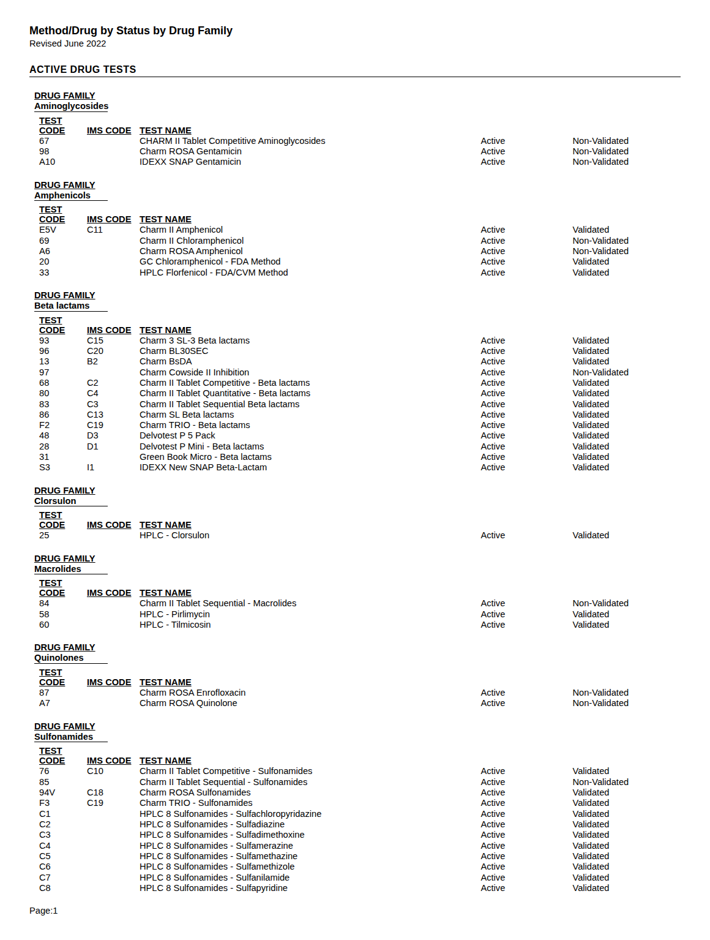Method/Drug by Status by Drug Family
Revised June 2022
ACTIVE DRUG TESTS
DRUG FAMILY Aminoglycosides
| TEST CODE | IMS CODE | TEST NAME | | |
| --- | --- | --- | --- | --- |
| 67 | | CHARM II Tablet Competitive Aminoglycosides | Active | Non-Validated |
| 98 | | Charm ROSA Gentamicin | Active | Non-Validated |
| A10 | | IDEXX SNAP Gentamicin | Active | Non-Validated |
DRUG FAMILY Amphenicols
| TEST CODE | IMS CODE | TEST NAME | | |
| --- | --- | --- | --- | --- |
| E5V | C11 | Charm II Amphenicol | Active | Validated |
| 69 | | Charm II Chloramphenicol | Active | Non-Validated |
| A6 | | Charm ROSA Amphenicol | Active | Non-Validated |
| 20 | | GC Chloramphenicol - FDA Method | Active | Validated |
| 33 | | HPLC Florfenicol - FDA/CVM Method | Active | Validated |
DRUG FAMILY Beta lactams
| TEST CODE | IMS CODE | TEST NAME | | |
| --- | --- | --- | --- | --- |
| 93 | C15 | Charm 3 SL-3 Beta lactams | Active | Validated |
| 96 | C20 | Charm BL30SEC | Active | Validated |
| 13 | B2 | Charm BsDA | Active | Validated |
| 97 | | Charm Cowside II Inhibition | Active | Non-Validated |
| 68 | C2 | Charm II Tablet Competitive - Beta lactams | Active | Validated |
| 80 | C4 | Charm II Tablet Quantitative - Beta lactams | Active | Validated |
| 83 | C3 | Charm II Tablet Sequential Beta lactams | Active | Validated |
| 86 | C13 | Charm SL Beta lactams | Active | Validated |
| F2 | C19 | Charm TRIO - Beta lactams | Active | Validated |
| 48 | D3 | Delvotest P 5 Pack | Active | Validated |
| 28 | D1 | Delvotest P Mini - Beta lactams | Active | Validated |
| 31 | | Green Book Micro - Beta lactams | Active | Validated |
| S3 | I1 | IDEXX New SNAP Beta-Lactam | Active | Validated |
DRUG FAMILY Clorsulon
| TEST CODE | IMS CODE | TEST NAME | | |
| --- | --- | --- | --- | --- |
| 25 | | HPLC - Clorsulon | Active | Validated |
DRUG FAMILY Macrolides
| TEST CODE | IMS CODE | TEST NAME | | |
| --- | --- | --- | --- | --- |
| 84 | | Charm II Tablet Sequential - Macrolides | Active | Non-Validated |
| 58 | | HPLC - Pirlimycin | Active | Validated |
| 60 | | HPLC - Tilmicosin | Active | Validated |
DRUG FAMILY Quinolones
| TEST CODE | IMS CODE | TEST NAME | | |
| --- | --- | --- | --- | --- |
| 87 | | Charm ROSA Enrofloxacin | Active | Non-Validated |
| A7 | | Charm ROSA Quinolone | Active | Non-Validated |
DRUG FAMILY Sulfonamides
| TEST CODE | IMS CODE | TEST NAME | | |
| --- | --- | --- | --- | --- |
| 76 | C10 | Charm II Tablet Competitive - Sulfonamides | Active | Validated |
| 85 | | Charm II Tablet Sequential - Sulfonamides | Active | Non-Validated |
| 94V | C18 | Charm ROSA Sulfonamides | Active | Validated |
| F3 | C19 | Charm TRIO - Sulfonamides | Active | Validated |
| C1 | | HPLC 8 Sulfonamides - Sulfachloropyridazine | Active | Validated |
| C2 | | HPLC 8 Sulfonamides - Sulfadiazine | Active | Validated |
| C3 | | HPLC 8 Sulfonamides - Sulfadimethoxine | Active | Validated |
| C4 | | HPLC 8 Sulfonamides - Sulfamerazine | Active | Validated |
| C5 | | HPLC 8 Sulfonamides - Sulfamethazine | Active | Validated |
| C6 | | HPLC 8 Sulfonamides - Sulfamethizole | Active | Validated |
| C7 | | HPLC 8 Sulfonamides - Sulfanilamide | Active | Validated |
| C8 | | HPLC 8 Sulfonamides - Sulfapyridine | Active | Validated |
Page:1